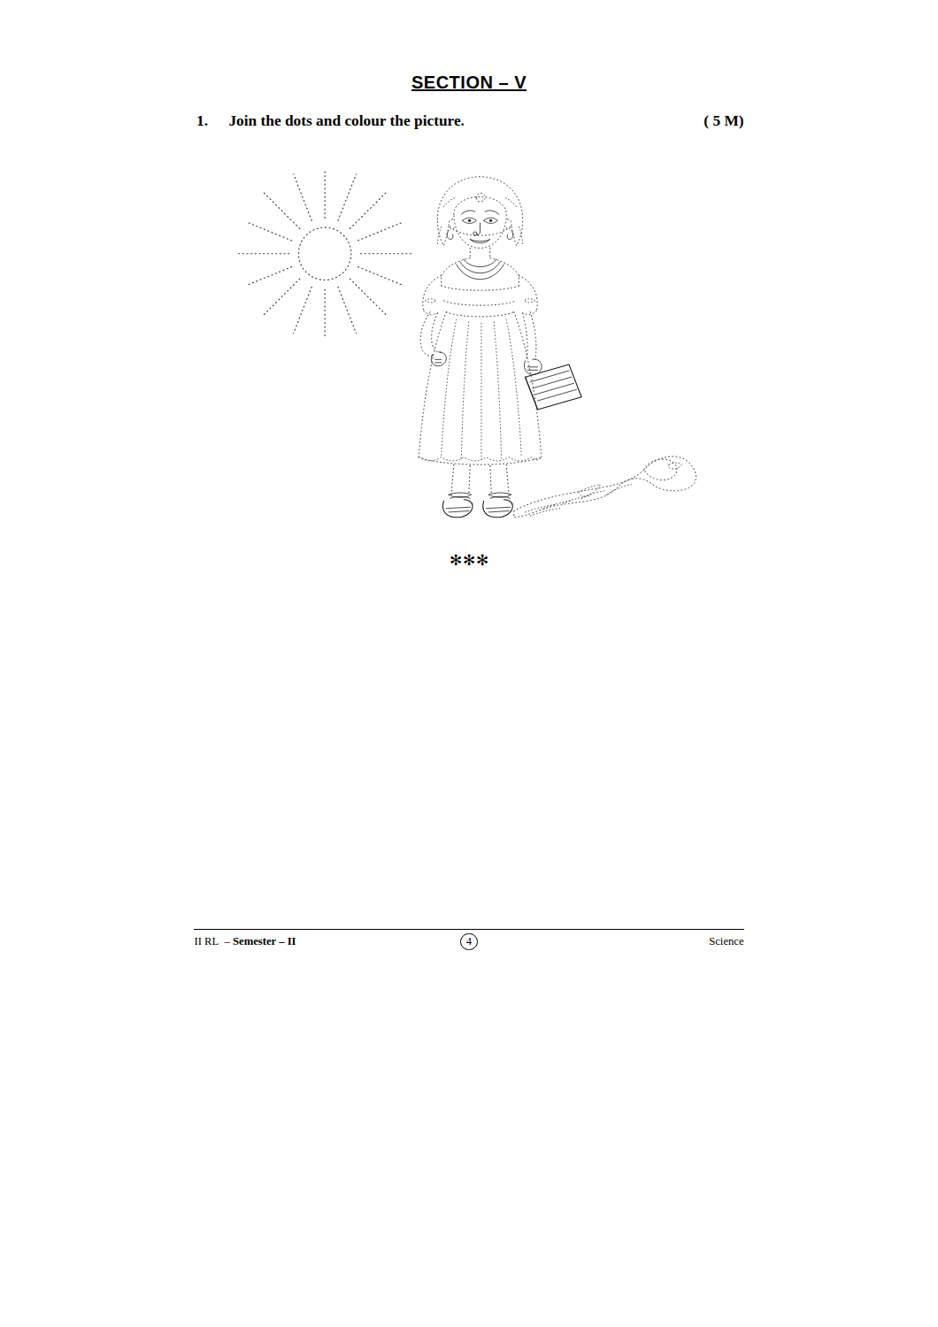SECTION – V
1. Join the dots and colour the picture. ( 5 M)
✻✻✻
II RL – Semester – II
4
Science